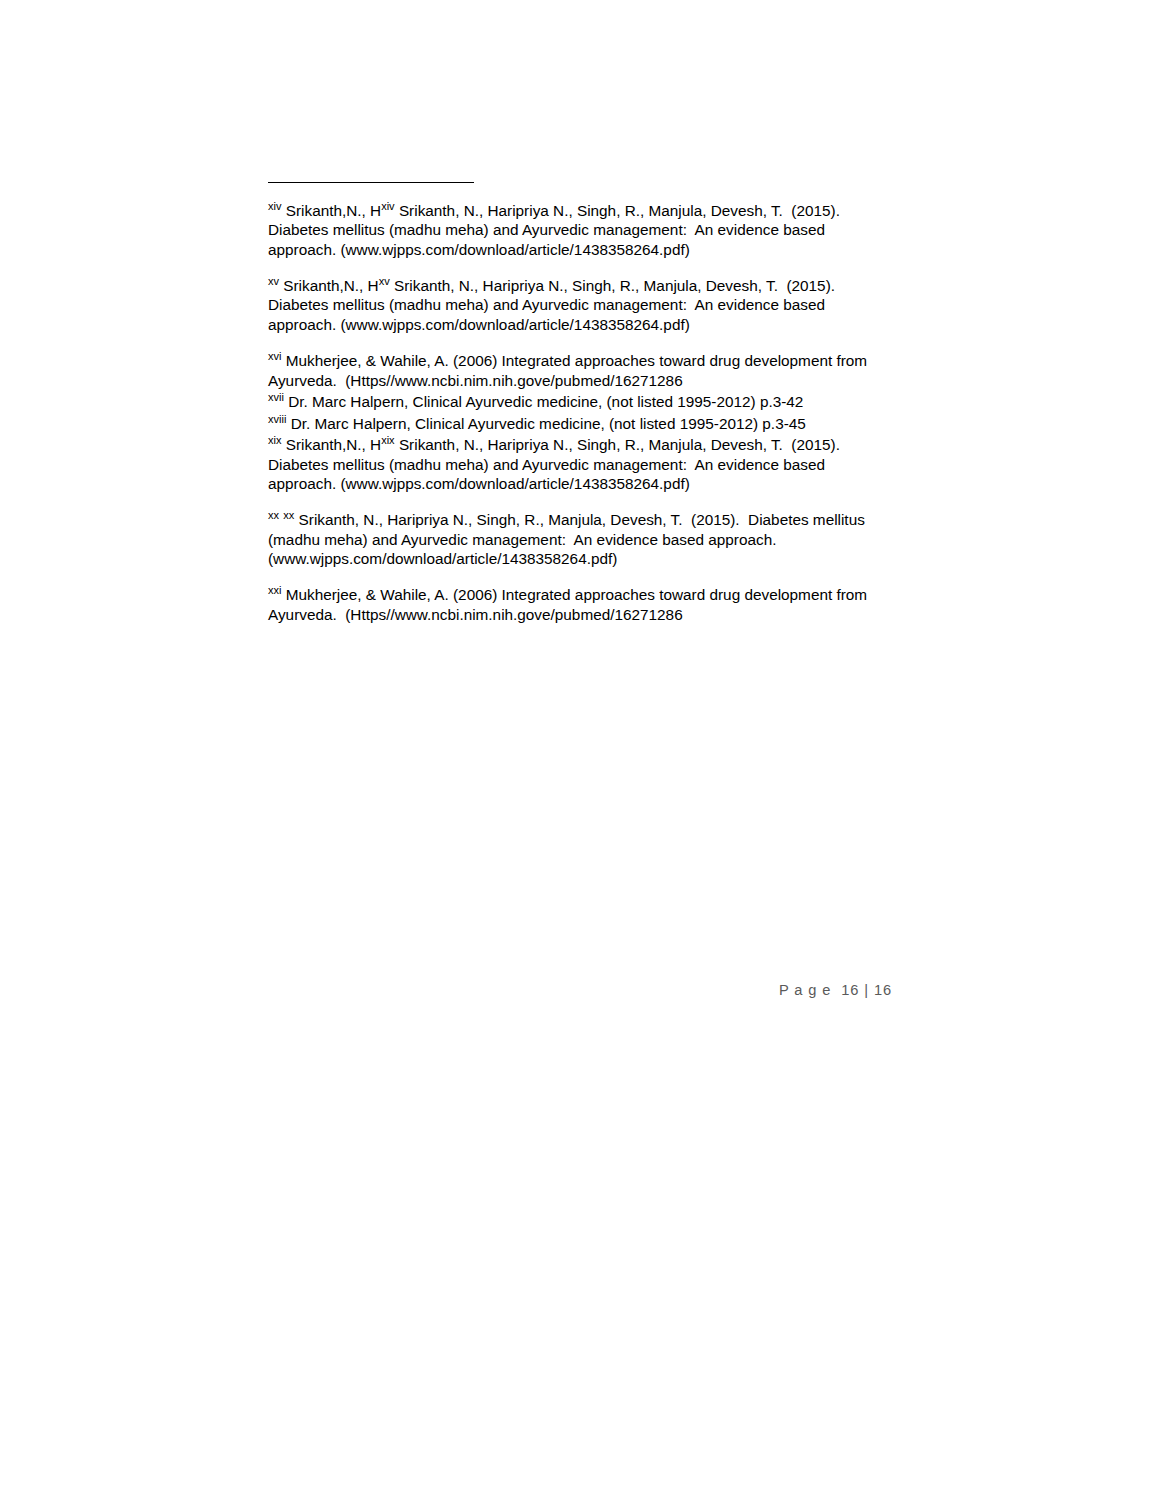xiv Srikanth,N., Hxiv Srikanth, N., Haripriya N., Singh, R., Manjula, Devesh, T. (2015). Diabetes mellitus (madhu meha) and Ayurvedic management: An evidence based approach. (www.wjpps.com/download/article/1438358264.pdf)
xv Srikanth,N., Hxv Srikanth, N., Haripriya N., Singh, R., Manjula, Devesh, T. (2015). Diabetes mellitus (madhu meha) and Ayurvedic management: An evidence based approach. (www.wjpps.com/download/article/1438358264.pdf)
xvi Mukherjee, & Wahile, A. (2006) Integrated approaches toward drug development from Ayurveda. (Https//www.ncbi.nim.nih.gove/pubmed/16271286
xvii Dr. Marc Halpern, Clinical Ayurvedic medicine, (not listed 1995-2012) p.3-42
xviii Dr. Marc Halpern, Clinical Ayurvedic medicine, (not listed 1995-2012) p.3-45
xix Srikanth,N., Hxix Srikanth, N., Haripriya N., Singh, R., Manjula, Devesh, T. (2015). Diabetes mellitus (madhu meha) and Ayurvedic management: An evidence based approach. (www.wjpps.com/download/article/1438358264.pdf)
xx xx Srikanth, N., Haripriya N., Singh, R., Manjula, Devesh, T. (2015). Diabetes mellitus (madhu meha) and Ayurvedic management: An evidence based approach. (www.wjpps.com/download/article/1438358264.pdf)
xxi Mukherjee, & Wahile, A. (2006) Integrated approaches toward drug development from Ayurveda. (Https//www.ncbi.nim.nih.gove/pubmed/16271286
P a g e 16 | 16